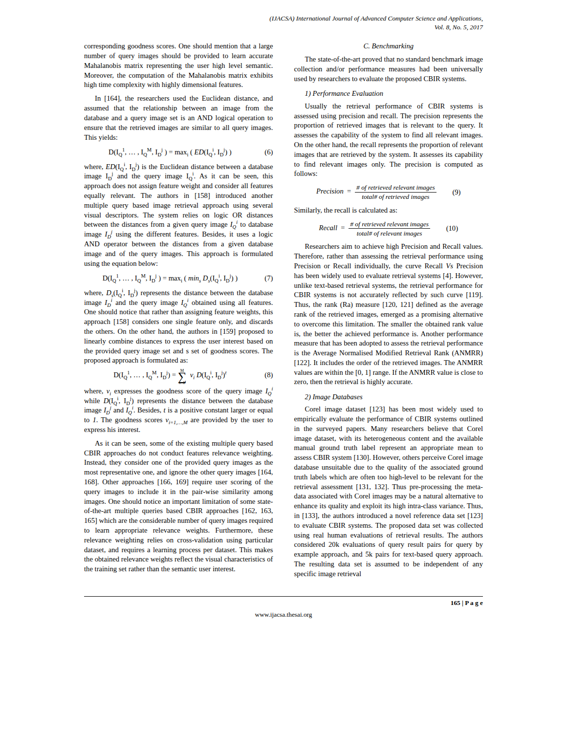(IJACSA) International Journal of Advanced Computer Science and Applications,
Vol. 8, No. 5, 2017
corresponding goodness scores. One should mention that a large number of query images should be provided to learn accurate Mahalanobis matrix representing the user high level semantic. Moreover, the computation of the Mahalanobis matrix exhibits high time complexity with highly dimensional features.
In [164], the researchers used the Euclidean distance, and assumed that the relationship between an image from the database and a query image set is an AND logical operation to ensure that the retrieved images are similar to all query images. This yields:
(6) D(IQ1, … , IQM, IDj ) = maxi ( ED(IQi, IDj) )
where, ED(IQi, IDj) is the Euclidean distance between a database image IDj and the query image IQi. As it can be seen, this approach does not assign feature weight and consider all features equally relevant. The authors in [158] introduced another multiple query based image retrieval approach using several visual descriptors. The system relies on logic OR distances between the distances from a given query image IQi to database image IDj using the different features. Besides, it uses a logic AND operator between the distances from a given database image and of the query images. This approach is formulated using the equation below:
(7) D(IQ1, … , IQM, IDj ) = maxi ( mins Ds(IQi, IDj) )
where, Ds(IQi, IDj) represents the distance between the database image IDi and the query image IQi obtained using all features. One should notice that rather than assigning feature weights, this approach [158] considers one single feature only, and discards the others. On the other hand, the authors in [159] proposed to linearly combine distances to express the user interest based on the provided query image set and s set of goodness scores. The proposed approach is formulated as:
(8) D(IQ1, … , IQM, IDj) = ∑Mi=1 vi D(IQi, IDj)t
where, vi expresses the goodness score of the query image IQi while D(IQi, IDj) represents the distance between the database image IDj and IQi. Besides, t is a positive constant larger or equal to 1. The goodness scores vi=1,…,M are provided by the user to express his interest.
As it can be seen, some of the existing multiple query based CBIR approaches do not conduct features relevance weighting. Instead, they consider one of the provided query images as the most representative one, and ignore the other query images [164, 168]. Other approaches [166, 169] require user scoring of the query images to include it in the pair-wise similarity among images. One should notice an important limitation of some state-of-the-art multiple queries based CBIR approaches [162, 163, 165] which are the considerable number of query images required to learn appropriate relevance weights. Furthermore, these relevance weighting relies on cross-validation using particular dataset, and requires a learning process per dataset. This makes the obtained relevance weights reflect the visual characteristics of the training set rather than the semantic user interest.
C. Benchmarking
The state-of-the-art proved that no standard benchmark image collection and/or performance measures had been universally used by researchers to evaluate the proposed CBIR systems.
1) Performance Evaluation
Usually the retrieval performance of CBIR systems is assessed using precision and recall. The precision represents the proportion of retrieved images that is relevant to the query. It assesses the capability of the system to find all relevant images. On the other hand, the recall represents the proportion of relevant images that are retrieved by the system. It assesses its capability to find relevant images only. The precision is computed as follows:
Precision = # of retrieved relevant images total# of retrieved images (9)
Similarly, the recall is calculated as:
Recall = # of retrieved relevant images total# of relevant images (10)
Researchers aim to achieve high Precision and Recall values. Therefore, rather than assessing the retrieval performance using Precision or Recall individually, the curve Recall Vs Precision has been widely used to evaluate retrieval systems [4]. However, unlike text-based retrieval systems, the retrieval performance for CBIR systems is not accurately reflected by such curve [119]. Thus, the rank (Ra) measure [120, 121] defined as the average rank of the retrieved images, emerged as a promising alternative to overcome this limitation. The smaller the obtained rank value is, the better the achieved performance is. Another performance measure that has been adopted to assess the retrieval performance is the Average Normalised Modified Retrieval Rank (ANMRR) [122]. It includes the order of the retrieved images. The ANMRR values are within the [0, 1] range. If the ANMRR value is close to zero, then the retrieval is highly accurate.
2) Image Databases
Corel image dataset [123] has been most widely used to empirically evaluate the performance of CBIR systems outlined in the surveyed papers. Many researchers believe that Corel image dataset, with its heterogeneous content and the available manual ground truth label represent an appropriate mean to assess CBIR system [130]. However, others perceive Corel image database unsuitable due to the quality of the associated ground truth labels which are often too high-level to be relevant for the retrieval assessment [131, 132]. Thus pre-processing the meta-data associated with Corel images may be a natural alternative to enhance its quality and exploit its high intra-class variance. Thus, in [133], the authors introduced a novel reference data set [123] to evaluate CBIR systems. The proposed data set was collected using real human evaluations of retrieval results. The authors considered 20k evaluations of query result pairs for query by example approach, and 5k pairs for text-based query approach. The resulting data set is assumed to be independent of any specific image retrieval
165 | P a g e
www.ijacsa.thesai.org